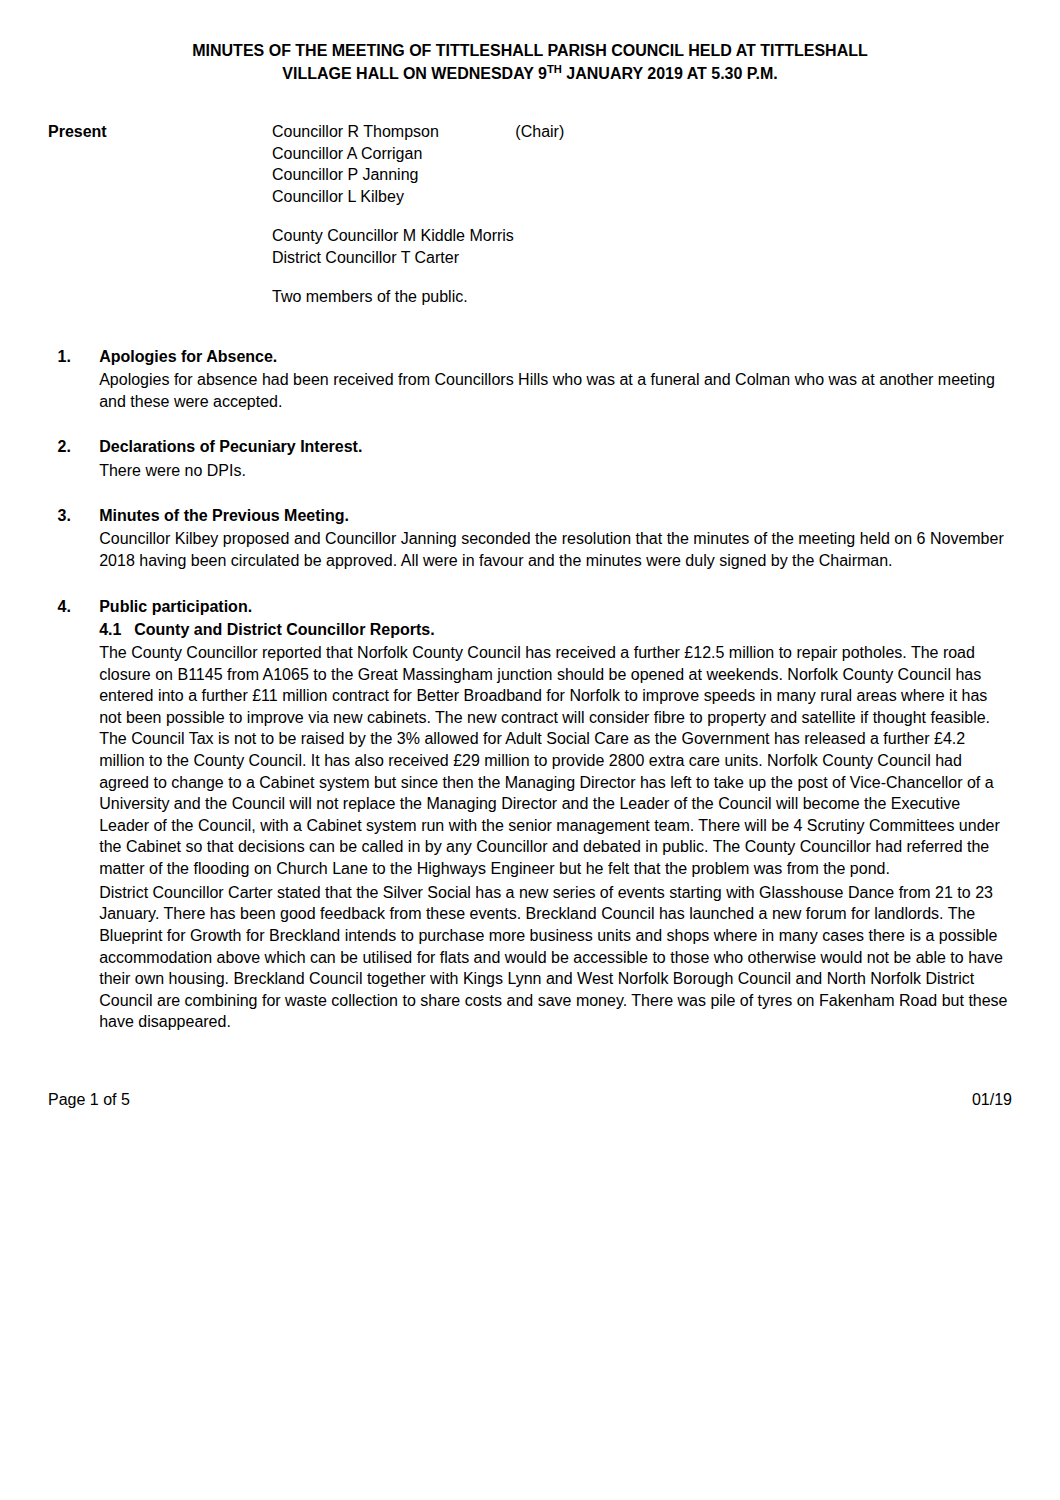MINUTES OF THE MEETING OF TITTLESHALL PARISH COUNCIL HELD AT TITTLESHALL
VILLAGE HALL ON WEDNESDAY 9TH JANUARY 2019 AT 5.30 P.M.
Present
Councillor R Thompson (Chair)
Councillor A Corrigan
Councillor P Janning
Councillor L Kilbey
County Councillor M Kiddle Morris
District Councillor T Carter
Two members of the public.
Apologies for Absence.
Apologies for absence had been received from Councillors Hills who was at a funeral and Colman who was at another meeting and these were accepted.
Declarations of Pecuniary Interest.
There were no DPIs.
Minutes of the Previous Meeting.
Councillor Kilbey proposed and Councillor Janning seconded the resolution that the minutes of the meeting held on 6 November 2018 having been circulated be approved. All were in favour and the minutes were duly signed by the Chairman.
Public participation.
4.1 County and District Councillor Reports.
The County Councillor reported that Norfolk County Council has received a further £12.5 million to repair potholes. The road closure on B1145 from A1065 to the Great Massingham junction should be opened at weekends. Norfolk County Council has entered into a further £11 million contract for Better Broadband for Norfolk to improve speeds in many rural areas where it has not been possible to improve via new cabinets. The new contract will consider fibre to property and satellite if thought feasible. The Council Tax is not to be raised by the 3% allowed for Adult Social Care as the Government has released a further £4.2 million to the County Council. It has also received £29 million to provide 2800 extra care units. Norfolk County Council had agreed to change to a Cabinet system but since then the Managing Director has left to take up the post of Vice-Chancellor of a University and the Council will not replace the Managing Director and the Leader of the Council will become the Executive Leader of the Council, with a Cabinet system run with the senior management team. There will be 4 Scrutiny Committees under the Cabinet so that decisions can be called in by any Councillor and debated in public. The County Councillor had referred the matter of the flooding on Church Lane to the Highways Engineer but he felt that the problem was from the pond.
District Councillor Carter stated that the Silver Social has a new series of events starting with Glasshouse Dance from 21 to 23 January. There has been good feedback from these events. Breckland Council has launched a new forum for landlords. The Blueprint for Growth for Breckland intends to purchase more business units and shops where in many cases there is a possible accommodation above which can be utilised for flats and would be accessible to those who otherwise would not be able to have their own housing. Breckland Council together with Kings Lynn and West Norfolk Borough Council and North Norfolk District Council are combining for waste collection to share costs and save money. There was pile of tyres on Fakenham Road but these have disappeared.
Page 1 of 5 01/19